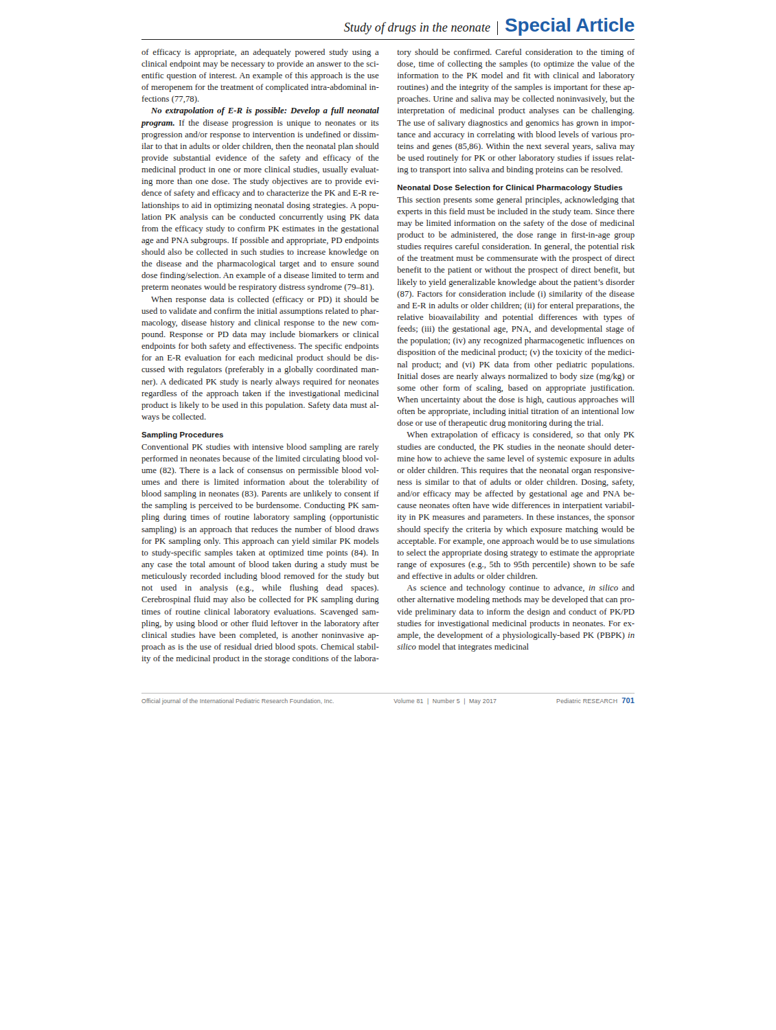Study of drugs in the neonate
Special Article
of efficacy is appropriate, an adequately powered study using a clinical endpoint may be necessary to provide an answer to the scientific question of interest. An example of this approach is the use of meropenem for the treatment of complicated intra-abdominal infections (77,78).
No extrapolation of E-R is possible: Develop a full neonatal program. If the disease progression is unique to neonates or its progression and/or response to intervention is undefined or dissimilar to that in adults or older children, then the neonatal plan should provide substantial evidence of the safety and efficacy of the medicinal product in one or more clinical studies, usually evaluating more than one dose. The study objectives are to provide evidence of safety and efficacy and to characterize the PK and E-R relationships to aid in optimizing neonatal dosing strategies. A population PK analysis can be conducted concurrently using PK data from the efficacy study to confirm PK estimates in the gestational age and PNA subgroups. If possible and appropriate, PD endpoints should also be collected in such studies to increase knowledge on the disease and the pharmacological target and to ensure sound dose finding/selection. An example of a disease limited to term and preterm neonates would be respiratory distress syndrome (79–81).
When response data is collected (efficacy or PD) it should be used to validate and confirm the initial assumptions related to pharmacology, disease history and clinical response to the new compound. Response or PD data may include biomarkers or clinical endpoints for both safety and effectiveness. The specific endpoints for an E-R evaluation for each medicinal product should be discussed with regulators (preferably in a globally coordinated manner). A dedicated PK study is nearly always required for neonates regardless of the approach taken if the investigational medicinal product is likely to be used in this population. Safety data must always be collected.
Sampling Procedures
Conventional PK studies with intensive blood sampling are rarely performed in neonates because of the limited circulating blood volume (82). There is a lack of consensus on permissible blood volumes and there is limited information about the tolerability of blood sampling in neonates (83). Parents are unlikely to consent if the sampling is perceived to be burdensome. Conducting PK sampling during times of routine laboratory sampling (opportunistic sampling) is an approach that reduces the number of blood draws for PK sampling only. This approach can yield similar PK models to study-specific samples taken at optimized time points (84). In any case the total amount of blood taken during a study must be meticulously recorded including blood removed for the study but not used in analysis (e.g., while flushing dead spaces). Cerebrospinal fluid may also be collected for PK sampling during times of routine clinical laboratory evaluations. Scavenged sampling, by using blood or other fluid leftover in the laboratory after clinical studies have been completed, is another noninvasive approach as is the use of residual dried blood spots. Chemical stability of the medicinal product in the storage conditions of the laboratory should be confirmed. Careful consideration to the timing of dose, time of collecting the samples (to optimize the value of the information to the PK model and fit with clinical and laboratory routines) and the integrity of the samples is important for these approaches. Urine and saliva may be collected noninvasively, but the interpretation of medicinal product analyses can be challenging. The use of salivary diagnostics and genomics has grown in importance and accuracy in correlating with blood levels of various proteins and genes (85,86). Within the next several years, saliva may be used routinely for PK or other laboratory studies if issues relating to transport into saliva and binding proteins can be resolved.
Neonatal Dose Selection for Clinical Pharmacology Studies
This section presents some general principles, acknowledging that experts in this field must be included in the study team. Since there may be limited information on the safety of the dose of medicinal product to be administered, the dose range in first-in-age group studies requires careful consideration. In general, the potential risk of the treatment must be commensurate with the prospect of direct benefit to the patient or without the prospect of direct benefit, but likely to yield generalizable knowledge about the patient’s disorder (87). Factors for consideration include (i) similarity of the disease and E-R in adults or older children; (ii) for enteral preparations, the relative bioavailability and potential differences with types of feeds; (iii) the gestational age, PNA, and developmental stage of the population; (iv) any recognized pharmacogenetic influences on disposition of the medicinal product; (v) the toxicity of the medicinal product; and (vi) PK data from other pediatric populations. Initial doses are nearly always normalized to body size (mg/kg) or some other form of scaling, based on appropriate justification. When uncertainty about the dose is high, cautious approaches will often be appropriate, including initial titration of an intentional low dose or use of therapeutic drug monitoring during the trial.
When extrapolation of efficacy is considered, so that only PK studies are conducted, the PK studies in the neonate should determine how to achieve the same level of systemic exposure in adults or older children. This requires that the neonatal organ responsiveness is similar to that of adults or older children. Dosing, safety, and/or efficacy may be affected by gestational age and PNA because neonates often have wide differences in interpatient variability in PK measures and parameters. In these instances, the sponsor should specify the criteria by which exposure matching would be acceptable. For example, one approach would be to use simulations to select the appropriate dosing strategy to estimate the appropriate range of exposures (e.g., 5th to 95th percentile) shown to be safe and effective in adults or older children.
As science and technology continue to advance, in silico and other alternative modeling methods may be developed that can provide preliminary data to inform the design and conduct of PK/PD studies for investigational medicinal products in neonates. For example, the development of a physiologically-based PK (PBPK) in silico model that integrates medicinal
Official journal of the International Pediatric Research Foundation, Inc.
Volume 81 | Number 5 | May 2017
Pediatric RESEARCH 701